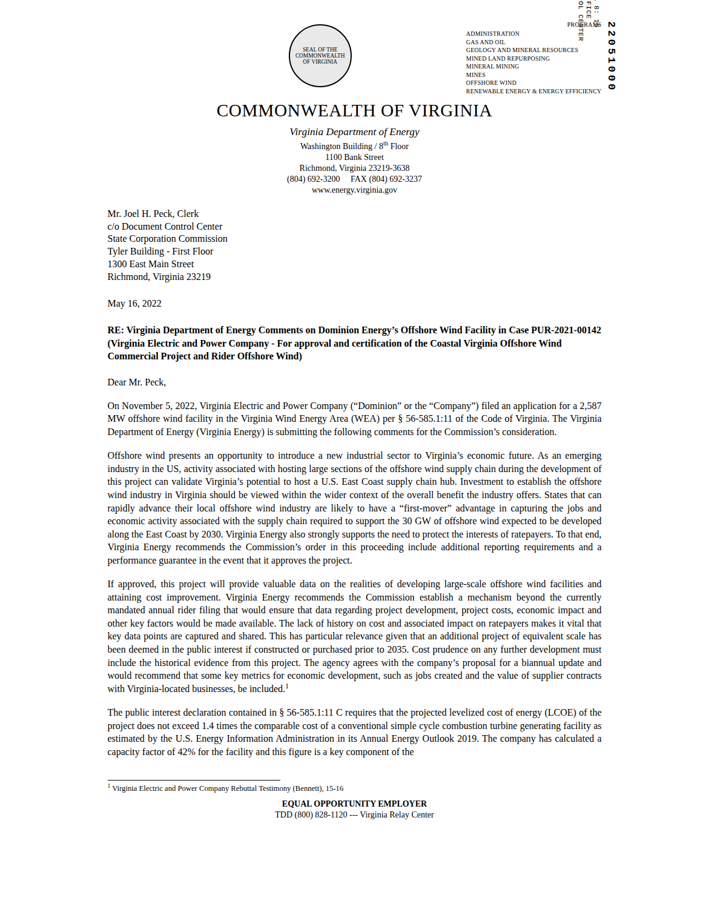22051000
SEAL OF THE
COMMONWEALTH
OF VIRGINIA
PROGRAMS
ADMINISTRATION
GAS AND OIL
GEOLOGY AND MINERAL RESOURCES
MINED LAND REPURPOSING
MINERAL MINING
MINES
OFFSHORE WIND
RENEWABLE ENERGY & ENERGY EFFICIENCY
COMMONWEALTH OF VIRGINIA
Virginia Department of Energy
Washington Building / 8th Floor
1100 Bank Street
Richmond, Virginia 23219-3638
(804) 692-3200 FAX (804) 692-3237
www.energy.virginia.gov
2022 MAY 17 A 8: 15
SCC-CLERK'S OFFICE
DOCUMENT CONTROL CENTER
Mr. Joel H. Peck, Clerk
c/o Document Control Center
State Corporation Commission
Tyler Building - First Floor
1300 East Main Street
Richmond, Virginia 23219
May 16, 2022
RE: Virginia Department of Energy Comments on Dominion Energy’s Offshore Wind Facility in Case PUR-2021-00142 (Virginia Electric and Power Company - For approval and certification of the Coastal Virginia Offshore Wind Commercial Project and Rider Offshore Wind)
Dear Mr. Peck,
On November 5, 2022, Virginia Electric and Power Company (“Dominion” or the “Company”) filed an application for a 2,587 MW offshore wind facility in the Virginia Wind Energy Area (WEA) per § 56-585.1:11 of the Code of Virginia. The Virginia Department of Energy (Virginia Energy) is submitting the following comments for the Commission’s consideration.
Offshore wind presents an opportunity to introduce a new industrial sector to Virginia’s economic future. As an emerging industry in the US, activity associated with hosting large sections of the offshore wind supply chain during the development of this project can validate Virginia’s potential to host a U.S. East Coast supply chain hub. Investment to establish the offshore wind industry in Virginia should be viewed within the wider context of the overall benefit the industry offers. States that can rapidly advance their local offshore wind industry are likely to have a “first-mover” advantage in capturing the jobs and economic activity associated with the supply chain required to support the 30 GW of offshore wind expected to be developed along the East Coast by 2030. Virginia Energy also strongly supports the need to protect the interests of ratepayers. To that end, Virginia Energy recommends the Commission’s order in this proceeding include additional reporting requirements and a performance guarantee in the event that it approves the project.
If approved, this project will provide valuable data on the realities of developing large-scale offshore wind facilities and attaining cost improvement. Virginia Energy recommends the Commission establish a mechanism beyond the currently mandated annual rider filing that would ensure that data regarding project development, project costs, economic impact and other key factors would be made available. The lack of history on cost and associated impact on ratepayers makes it vital that key data points are captured and shared. This has particular relevance given that an additional project of equivalent scale has been deemed in the public interest if constructed or purchased prior to 2035. Cost prudence on any further development must include the historical evidence from this project. The agency agrees with the company’s proposal for a biannual update and would recommend that some key metrics for economic development, such as jobs created and the value of supplier contracts with Virginia-located businesses, be included.1
The public interest declaration contained in § 56-585.1:11 C requires that the projected levelized cost of energy (LCOE) of the project does not exceed 1.4 times the comparable cost of a conventional simple cycle combustion turbine generating facility as estimated by the U.S. Energy Information Administration in its Annual Energy Outlook 2019. The company has calculated a capacity factor of 42% for the facility and this figure is a key component of the
1 Virginia Electric and Power Company Rebuttal Testimony (Bennett), 15-16
EQUAL OPPORTUNITY EMPLOYER
TDD (800) 828-1120 --- Virginia Relay Center